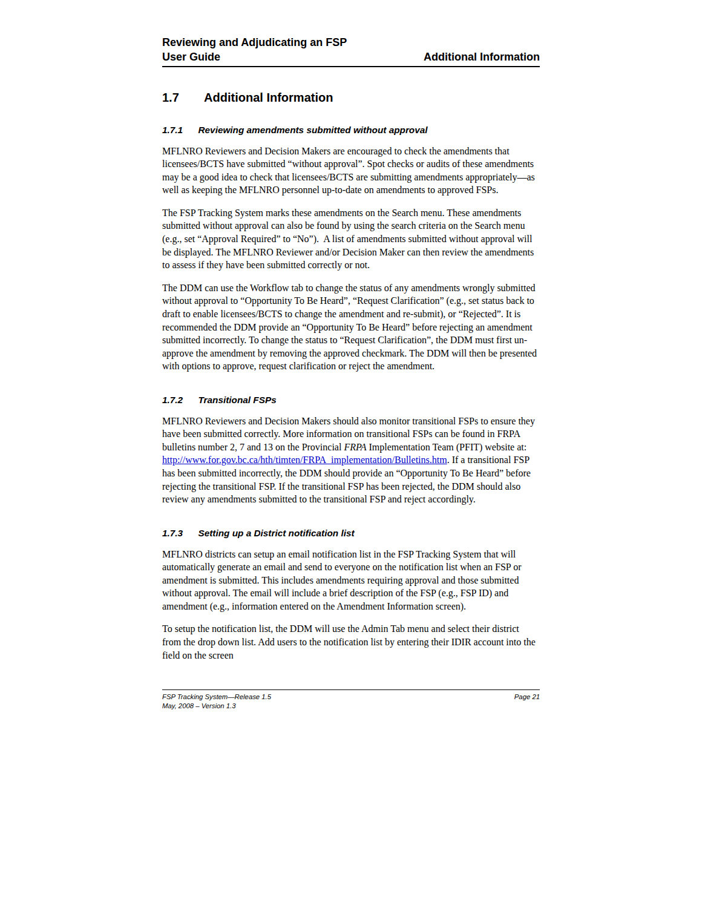Reviewing and Adjudicating an FSP User Guide Additional Information
1.7 Additional Information
1.7.1 Reviewing amendments submitted without approval
MFLNRO Reviewers and Decision Makers are encouraged to check the amendments that licensees/BCTS have submitted “without approval”. Spot checks or audits of these amendments may be a good idea to check that licensees/BCTS are submitting amendments appropriately—as well as keeping the MFLNRO personnel up-to-date on amendments to approved FSPs.
The FSP Tracking System marks these amendments on the Search menu. These amendments submitted without approval can also be found by using the search criteria on the Search menu (e.g., set “Approval Required” to “No”). A list of amendments submitted without approval will be displayed. The MFLNRO Reviewer and/or Decision Maker can then review the amendments to assess if they have been submitted correctly or not.
The DDM can use the Workflow tab to change the status of any amendments wrongly submitted without approval to “Opportunity To Be Heard”, “Request Clarification” (e.g., set status back to draft to enable licensees/BCTS to change the amendment and re-submit), or “Rejected”. It is recommended the DDM provide an “Opportunity To Be Heard” before rejecting an amendment submitted incorrectly. To change the status to “Request Clarification”, the DDM must first un-approve the amendment by removing the approved checkmark. The DDM will then be presented with options to approve, request clarification or reject the amendment.
1.7.2 Transitional FSPs
MFLNRO Reviewers and Decision Makers should also monitor transitional FSPs to ensure they have been submitted correctly. More information on transitional FSPs can be found in FRPA bulletins number 2, 7 and 13 on the Provincial FRPA Implementation Team (PFIT) website at: http://www.for.gov.bc.ca/hth/timten/FRPA_implementation/Bulletins.htm. If a transitional FSP has been submitted incorrectly, the DDM should provide an “Opportunity To Be Heard” before rejecting the transitional FSP. If the transitional FSP has been rejected, the DDM should also review any amendments submitted to the transitional FSP and reject accordingly.
1.7.3 Setting up a District notification list
MFLNRO districts can setup an email notification list in the FSP Tracking System that will automatically generate an email and send to everyone on the notification list when an FSP or amendment is submitted. This includes amendments requiring approval and those submitted without approval. The email will include a brief description of the FSP (e.g., FSP ID) and amendment (e.g., information entered on the Amendment Information screen).
To setup the notification list, the DDM will use the Admin Tab menu and select their district from the drop down list. Add users to the notification list by entering their IDIR account into the field on the screen
FSP Tracking System—Release 1.5
May, 2008 – Version 1.3 Page 21